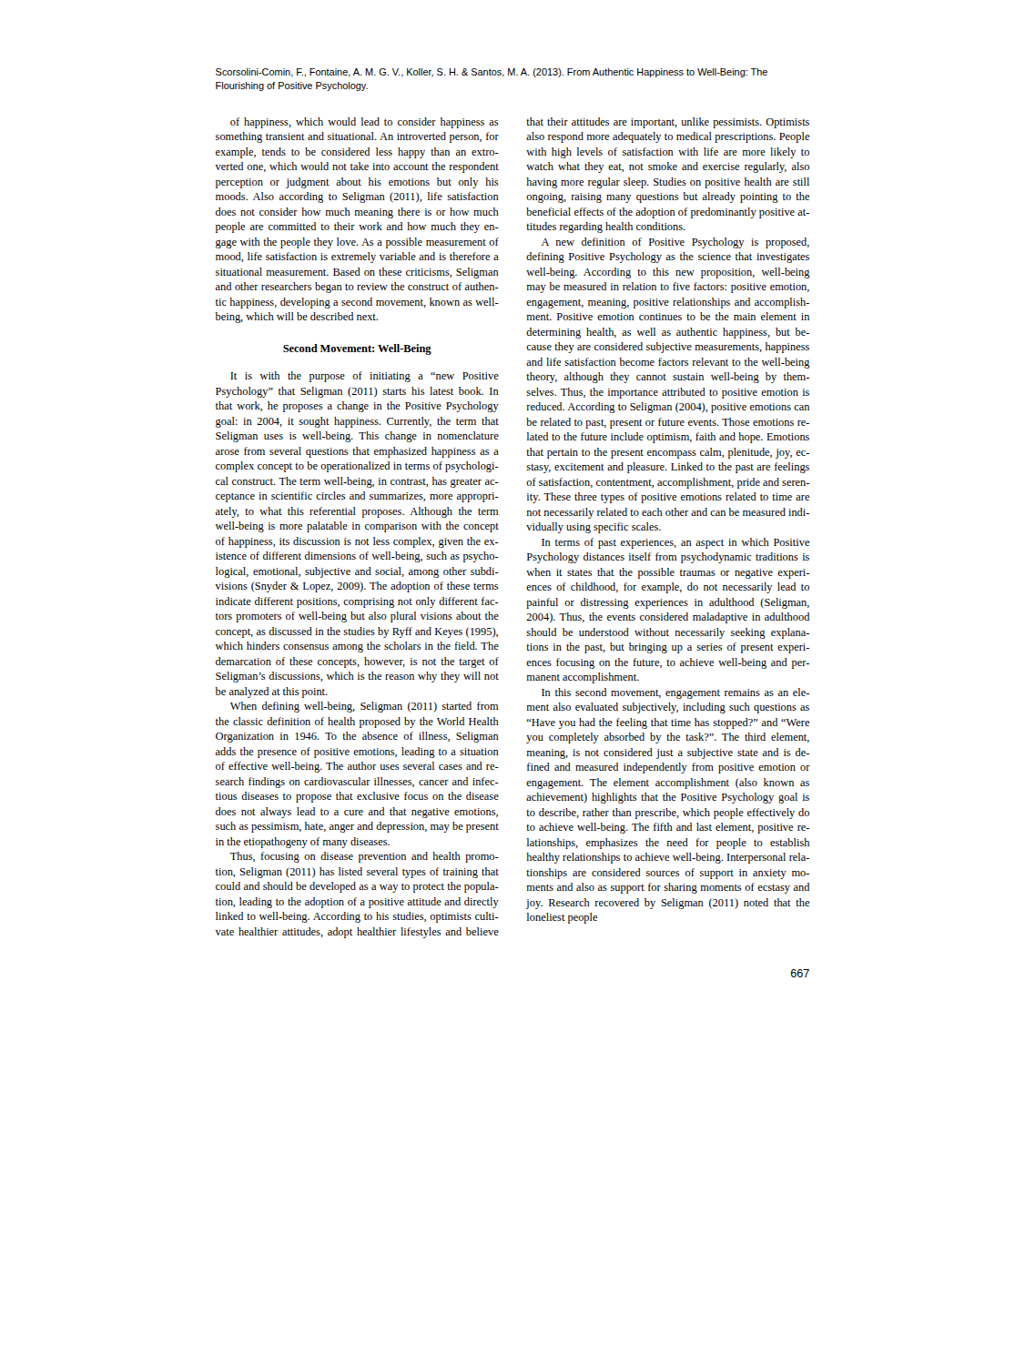Scorsolini-Comin, F., Fontaine, A. M. G. V., Koller, S. H. & Santos, M. A. (2013). From Authentic Happiness to Well-Being: The Flourishing of Positive Psychology.
of happiness, which would lead to consider happiness as something transient and situational. An introverted person, for example, tends to be considered less happy than an extroverted one, which would not take into account the respondent perception or judgment about his emotions but only his moods. Also according to Seligman (2011), life satisfaction does not consider how much meaning there is or how much people are committed to their work and how much they engage with the people they love. As a possible measurement of mood, life satisfaction is extremely variable and is therefore a situational measurement. Based on these criticisms, Seligman and other researchers began to review the construct of authentic happiness, developing a second movement, known as well-being, which will be described next.
Second Movement: Well-Being
It is with the purpose of initiating a “new Positive Psychology” that Seligman (2011) starts his latest book. In that work, he proposes a change in the Positive Psychology goal: in 2004, it sought happiness. Currently, the term that Seligman uses is well-being. This change in nomenclature arose from several questions that emphasized happiness as a complex concept to be operationalized in terms of psychological construct. The term well-being, in contrast, has greater acceptance in scientific circles and summarizes, more appropriately, to what this referential proposes. Although the term well-being is more palatable in comparison with the concept of happiness, its discussion is not less complex, given the existence of different dimensions of well-being, such as psychological, emotional, subjective and social, among other subdivisions (Snyder & Lopez, 2009). The adoption of these terms indicate different positions, comprising not only different factors promoters of well-being but also plural visions about the concept, as discussed in the studies by Ryff and Keyes (1995), which hinders consensus among the scholars in the field. The demarcation of these concepts, however, is not the target of Seligman’s discussions, which is the reason why they will not be analyzed at this point.
When defining well-being, Seligman (2011) started from the classic definition of health proposed by the World Health Organization in 1946. To the absence of illness, Seligman adds the presence of positive emotions, leading to a situation of effective well-being. The author uses several cases and research findings on cardiovascular illnesses, cancer and infectious diseases to propose that exclusive focus on the disease does not always lead to a cure and that negative emotions, such as pessimism, hate, anger and depression, may be present in the etiopathogeny of many diseases.
Thus, focusing on disease prevention and health promotion, Seligman (2011) has listed several types of training that could and should be developed as a way to protect the population, leading to the adoption of a positive attitude and directly linked to well-being. According to his studies, optimists cultivate healthier attitudes, adopt healthier lifestyles and believe that their attitudes are important, unlike pessimists. Optimists also respond more adequately to medical prescriptions. People with high levels of satisfaction with life are more likely to watch what they eat, not smoke and exercise regularly, also having more regular sleep. Studies on positive health are still ongoing, raising many questions but already pointing to the beneficial effects of the adoption of predominantly positive attitudes regarding health conditions.
A new definition of Positive Psychology is proposed, defining Positive Psychology as the science that investigates well-being. According to this new proposition, well-being may be measured in relation to five factors: positive emotion, engagement, meaning, positive relationships and accomplishment. Positive emotion continues to be the main element in determining health, as well as authentic happiness, but because they are considered subjective measurements, happiness and life satisfaction become factors relevant to the well-being theory, although they cannot sustain well-being by themselves. Thus, the importance attributed to positive emotion is reduced. According to Seligman (2004), positive emotions can be related to past, present or future events. Those emotions related to the future include optimism, faith and hope. Emotions that pertain to the present encompass calm, plenitude, joy, ecstasy, excitement and pleasure. Linked to the past are feelings of satisfaction, contentment, accomplishment, pride and serenity. These three types of positive emotions related to time are not necessarily related to each other and can be measured individually using specific scales.
In terms of past experiences, an aspect in which Positive Psychology distances itself from psychodynamic traditions is when it states that the possible traumas or negative experiences of childhood, for example, do not necessarily lead to painful or distressing experiences in adulthood (Seligman, 2004). Thus, the events considered maladaptive in adulthood should be understood without necessarily seeking explanations in the past, but bringing up a series of present experiences focusing on the future, to achieve well-being and permanent accomplishment.
In this second movement, engagement remains as an element also evaluated subjectively, including such questions as “Have you had the feeling that time has stopped?” and “Were you completely absorbed by the task?”. The third element, meaning, is not considered just a subjective state and is defined and measured independently from positive emotion or engagement. The element accomplishment (also known as achievement) highlights that the Positive Psychology goal is to describe, rather than prescribe, which people effectively do to achieve well-being. The fifth and last element, positive relationships, emphasizes the need for people to establish healthy relationships to achieve well-being. Interpersonal relationships are considered sources of support in anxiety moments and also as support for sharing moments of ecstasy and joy. Research recovered by Seligman (2011) noted that the loneliest people
667